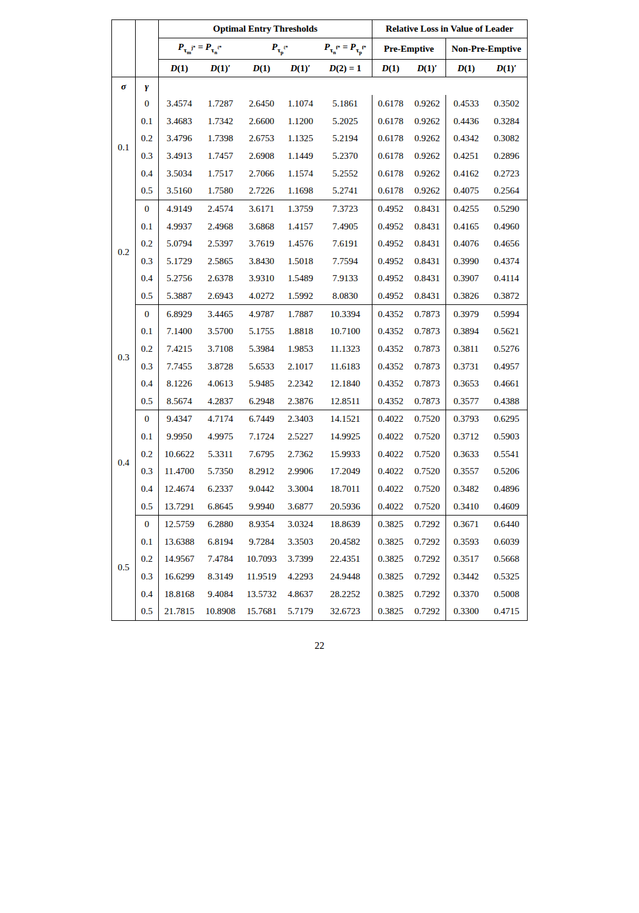| | | Optimal Entry Thresholds | Relative Loss in Value of Leader |
| --- | --- | --- | --- |
| P τ m j* = P τ n ℓ* | P τ p ℓ* | P τ n f* = P τ p f* | Pre-Emptive | Non-Pre-Emptive |
| D (1) | D (1)′ | D (1) | D (1)′ | D (2) = 1 | D (1) | D (1)′ | D (1) | D (1)′ |
| σ | γ | |
| 0.1 | 0 | 3.4574 | 1.7287 | 2.6450 | 1.1074 | 5.1861 | 0.6178 | 0.9262 | 0.4533 | 0.3502 |
| 0.1 | 3.4683 | 1.7342 | 2.6600 | 1.1200 | 5.2025 | 0.6178 | 0.9262 | 0.4436 | 0.3284 |
| 0.2 | 3.4796 | 1.7398 | 2.6753 | 1.1325 | 5.2194 | 0.6178 | 0.9262 | 0.4342 | 0.3082 |
| 0.3 | 3.4913 | 1.7457 | 2.6908 | 1.1449 | 5.2370 | 0.6178 | 0.9262 | 0.4251 | 0.2896 |
| 0.4 | 3.5034 | 1.7517 | 2.7066 | 1.1574 | 5.2552 | 0.6178 | 0.9262 | 0.4162 | 0.2723 |
| 0.5 | 3.5160 | 1.7580 | 2.7226 | 1.1698 | 5.2741 | 0.6178 | 0.9262 | 0.4075 | 0.2564 |
| 0.2 | 0 | 4.9149 | 2.4574 | 3.6171 | 1.3759 | 7.3723 | 0.4952 | 0.8431 | 0.4255 | 0.5290 |
| 0.1 | 4.9937 | 2.4968 | 3.6868 | 1.4157 | 7.4905 | 0.4952 | 0.8431 | 0.4165 | 0.4960 |
| 0.2 | 5.0794 | 2.5397 | 3.7619 | 1.4576 | 7.6191 | 0.4952 | 0.8431 | 0.4076 | 0.4656 |
| 0.3 | 5.1729 | 2.5865 | 3.8430 | 1.5018 | 7.7594 | 0.4952 | 0.8431 | 0.3990 | 0.4374 |
| 0.4 | 5.2756 | 2.6378 | 3.9310 | 1.5489 | 7.9133 | 0.4952 | 0.8431 | 0.3907 | 0.4114 |
| 0.5 | 5.3887 | 2.6943 | 4.0272 | 1.5992 | 8.0830 | 0.4952 | 0.8431 | 0.3826 | 0.3872 |
| 0.3 | 0 | 6.8929 | 3.4465 | 4.9787 | 1.7887 | 10.3394 | 0.4352 | 0.7873 | 0.3979 | 0.5994 |
| 0.1 | 7.1400 | 3.5700 | 5.1755 | 1.8818 | 10.7100 | 0.4352 | 0.7873 | 0.3894 | 0.5621 |
| 0.2 | 7.4215 | 3.7108 | 5.3984 | 1.9853 | 11.1323 | 0.4352 | 0.7873 | 0.3811 | 0.5276 |
| 0.3 | 7.7455 | 3.8728 | 5.6533 | 2.1017 | 11.6183 | 0.4352 | 0.7873 | 0.3731 | 0.4957 |
| 0.4 | 8.1226 | 4.0613 | 5.9485 | 2.2342 | 12.1840 | 0.4352 | 0.7873 | 0.3653 | 0.4661 |
| 0.5 | 8.5674 | 4.2837 | 6.2948 | 2.3876 | 12.8511 | 0.4352 | 0.7873 | 0.3577 | 0.4388 |
| 0.4 | 0 | 9.4347 | 4.7174 | 6.7449 | 2.3403 | 14.1521 | 0.4022 | 0.7520 | 0.3793 | 0.6295 |
| 0.1 | 9.9950 | 4.9975 | 7.1724 | 2.5227 | 14.9925 | 0.4022 | 0.7520 | 0.3712 | 0.5903 |
| 0.2 | 10.6622 | 5.3311 | 7.6795 | 2.7362 | 15.9933 | 0.4022 | 0.7520 | 0.3633 | 0.5541 |
| 0.3 | 11.4700 | 5.7350 | 8.2912 | 2.9906 | 17.2049 | 0.4022 | 0.7520 | 0.3557 | 0.5206 |
| 0.4 | 12.4674 | 6.2337 | 9.0442 | 3.3004 | 18.7011 | 0.4022 | 0.7520 | 0.3482 | 0.4896 |
| 0.5 | 13.7291 | 6.8645 | 9.9940 | 3.6877 | 20.5936 | 0.4022 | 0.7520 | 0.3410 | 0.4609 |
| 0.5 | 0 | 12.5759 | 6.2880 | 8.9354 | 3.0324 | 18.8639 | 0.3825 | 0.7292 | 0.3671 | 0.6440 |
| 0.1 | 13.6388 | 6.8194 | 9.7284 | 3.3503 | 20.4582 | 0.3825 | 0.7292 | 0.3593 | 0.6039 |
| 0.2 | 14.9567 | 7.4784 | 10.7093 | 3.7399 | 22.4351 | 0.3825 | 0.7292 | 0.3517 | 0.5668 |
| 0.3 | 16.6299 | 8.3149 | 11.9519 | 4.2293 | 24.9448 | 0.3825 | 0.7292 | 0.3442 | 0.5325 |
| 0.4 | 18.8168 | 9.4084 | 13.5732 | 4.8637 | 28.2252 | 0.3825 | 0.7292 | 0.3370 | 0.5008 |
| 0.5 | 21.7815 | 10.8908 | 15.7681 | 5.7179 | 32.6723 | 0.3825 | 0.7292 | 0.3300 | 0.4715 |
22